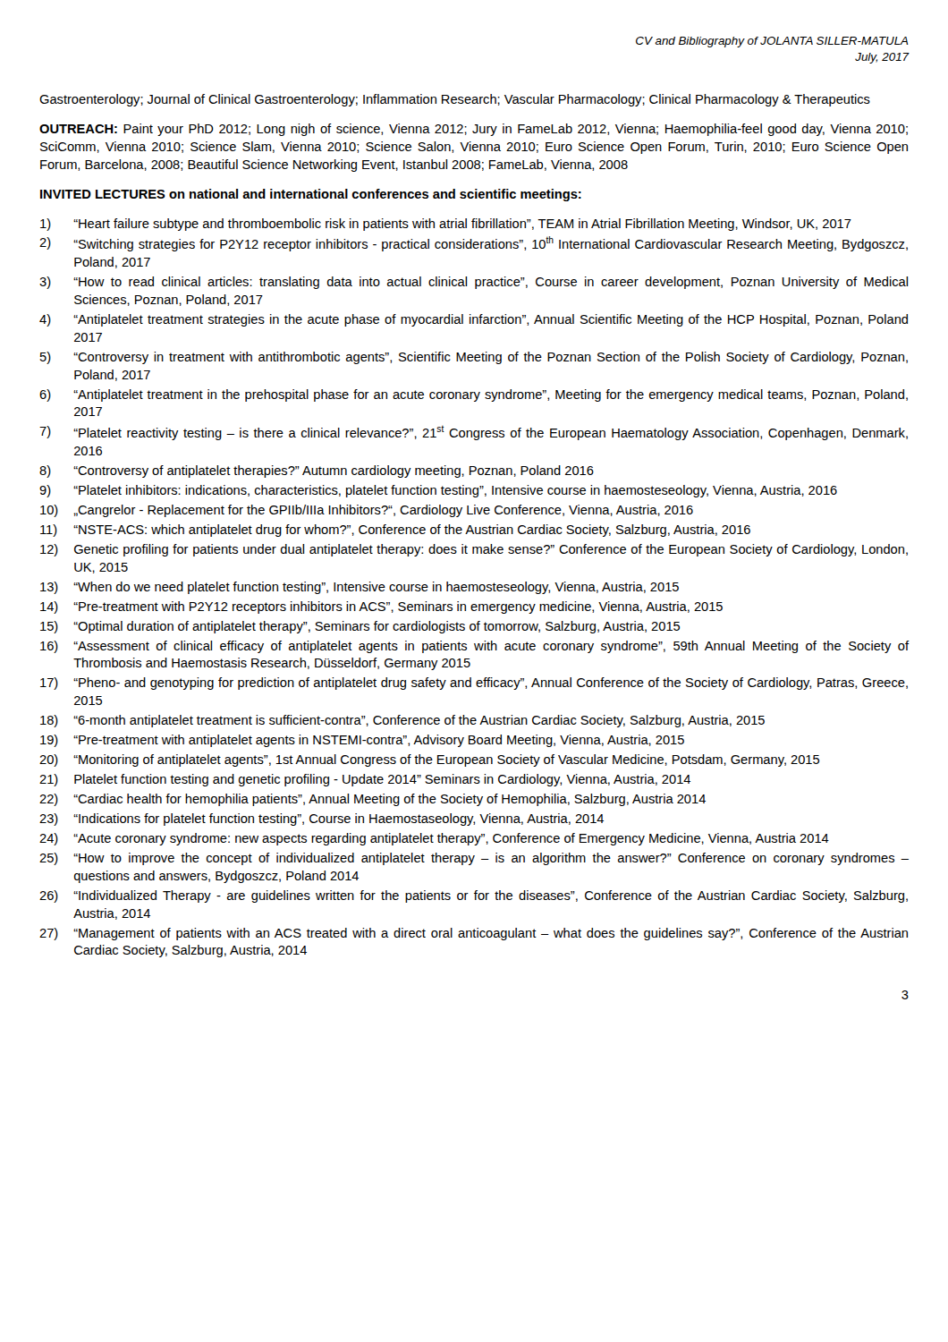CV and Bibliography of JOLANTA SILLER-MATULA
July, 2017
Gastroenterology; Journal of Clinical Gastroenterology; Inflammation Research; Vascular Pharmacology; Clinical Pharmacology & Therapeutics
OUTREACH: Paint your PhD 2012; Long nigh of science, Vienna 2012; Jury in FameLab 2012, Vienna; Haemophilia-feel good day, Vienna 2010; SciComm, Vienna 2010; Science Slam, Vienna 2010; Science Salon, Vienna 2010; Euro Science Open Forum, Turin, 2010; Euro Science Open Forum, Barcelona, 2008; Beautiful Science Networking Event, Istanbul 2008; FameLab, Vienna, 2008
INVITED LECTURES on national and international conferences and scientific meetings:
“Heart failure subtype and thromboembolic risk in patients with atrial fibrillation”, TEAM in Atrial Fibrillation Meeting, Windsor, UK, 2017
“Switching strategies for P2Y12 receptor inhibitors - practical considerations”, 10th International Cardiovascular Research Meeting, Bydgoszcz, Poland, 2017
“How to read clinical articles: translating data into actual clinical practice”, Course in career development, Poznan University of Medical Sciences, Poznan, Poland, 2017
“Antiplatelet treatment strategies in the acute phase of myocardial infarction”, Annual Scientific Meeting of the HCP Hospital, Poznan, Poland 2017
“Controversy in treatment with antithrombotic agents”, Scientific Meeting of the Poznan Section of the Polish Society of Cardiology, Poznan, Poland, 2017
“Antiplatelet treatment in the prehospital phase for an acute coronary syndrome”, Meeting for the emergency medical teams, Poznan, Poland, 2017
“Platelet reactivity testing – is there a clinical relevance?”, 21st Congress of the European Haematology Association, Copenhagen, Denmark, 2016
“Controversy of antiplatelet therapies?” Autumn cardiology meeting, Poznan, Poland 2016
“Platelet inhibitors: indications, characteristics, platelet function testing”, Intensive course in haemosteseology, Vienna, Austria, 2016
„Cangrelor - Replacement for the GPIIb/IIIa Inhibitors?“, Cardiology Live Conference, Vienna, Austria, 2016
“NSTE-ACS: which antiplatelet drug for whom?”, Conference of the Austrian Cardiac Society, Salzburg, Austria, 2016
Genetic profiling for patients under dual antiplatelet therapy: does it make sense?” Conference of the European Society of Cardiology, London, UK, 2015
“When do we need platelet function testing”, Intensive course in haemosteseology, Vienna, Austria, 2015
“Pre-treatment with P2Y12 receptors inhibitors in ACS”, Seminars in emergency medicine, Vienna, Austria, 2015
“Optimal duration of antiplatelet therapy”, Seminars for cardiologists of tomorrow, Salzburg, Austria, 2015
“Assessment of clinical efficacy of antiplatelet agents in patients with acute coronary syndrome”, 59th Annual Meeting of the Society of Thrombosis and Haemostasis Research, Düsseldorf, Germany 2015
“Pheno- and genotyping for prediction of antiplatelet drug safety and efficacy”, Annual Conference of the Society of Cardiology, Patras, Greece, 2015
“6-month antiplatelet treatment is sufficient-contra”, Conference of the Austrian Cardiac Society, Salzburg, Austria, 2015
“Pre-treatment with antiplatelet agents in NSTEMI-contra”, Advisory Board Meeting, Vienna, Austria, 2015
“Monitoring of antiplatelet agents”, 1st Annual Congress of the European Society of Vascular Medicine, Potsdam, Germany, 2015
Platelet function testing and genetic profiling - Update 2014” Seminars in Cardiology, Vienna, Austria, 2014
“Cardiac health for hemophilia patients”, Annual Meeting of the Society of Hemophilia, Salzburg, Austria 2014
“Indications for platelet function testing”, Course in Haemostaseology, Vienna, Austria, 2014
“Acute coronary syndrome: new aspects regarding antiplatelet therapy”, Conference of Emergency Medicine, Vienna, Austria 2014
“How to improve the concept of individualized antiplatelet therapy – is an algorithm the answer?” Conference on coronary syndromes – questions and answers, Bydgoszcz, Poland 2014
“Individualized Therapy - are guidelines written for the patients or for the diseases”, Conference of the Austrian Cardiac Society, Salzburg, Austria, 2014
“Management of patients with an ACS treated with a direct oral anticoagulant – what does the guidelines say?”, Conference of the Austrian Cardiac Society, Salzburg, Austria, 2014
3